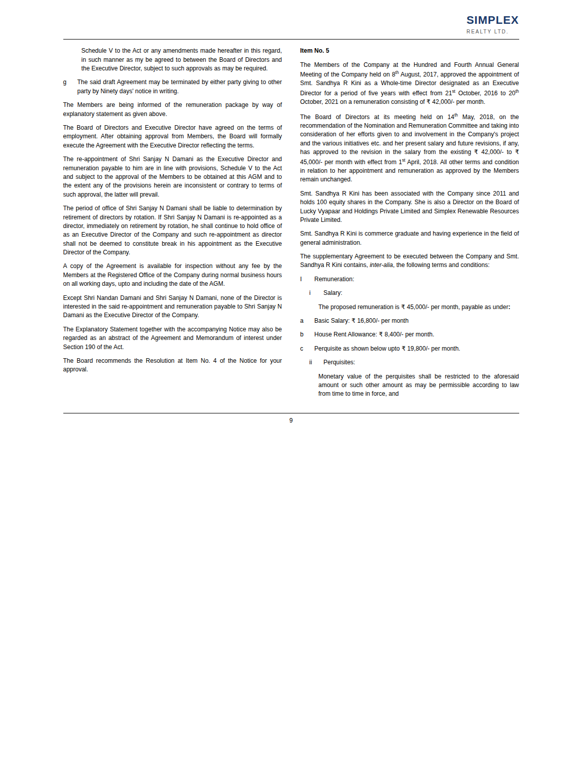SIMPLEX
REALTY LTD.
Schedule V to the Act or any amendments made hereafter in this regard, in such manner as my be agreed to between the Board of Directors and the Executive Director, subject to such approvals as may be required.
g
The said draft Agreement may be terminated by either party giving to other party by Ninety days' notice in writing.
The Members are being informed of the remuneration package by way of explanatory statement as given above.
The Board of Directors and Executive Director have agreed on the terms of employment. After obtaining approval from Members, the Board will formally execute the Agreement with the Executive Director reflecting the terms.
The re-appointment of Shri Sanjay N Damani as the Executive Director and remuneration payable to him are in line with provisions, Schedule V to the Act and subject to the approval of the Members to be obtained at this AGM and to the extent any of the provisions herein are inconsistent or contrary to terms of such approval, the latter will prevail.
The period of office of Shri Sanjay N Damani shall be liable to determination by retirement of directors by rotation. If Shri Sanjay N Damani is re-appointed as a director, immediately on retirement by rotation, he shall continue to hold office of as an Executive Director of the Company and such re-appointment as director shall not be deemed to constitute break in his appointment as the Executive Director of the Company.
A copy of the Agreement is available for inspection without any fee by the Members at the Registered Office of the Company during normal business hours on all working days, upto and including the date of the AGM.
Except Shri Nandan Damani and Shri Sanjay N Damani, none of the Director is interested in the said re-appointment and remuneration payable to Shri Sanjay N Damani as the Executive Director of the Company.
The Explanatory Statement together with the accompanying Notice may also be regarded as an abstract of the Agreement and Memorandum of interest under Section 190 of the Act.
The Board recommends the Resolution at Item No. 4 of the Notice for your approval.
Item No. 5
The Members of the Company at the Hundred and Fourth Annual General Meeting of the Company held on 8th August, 2017, approved the appointment of Smt. Sandhya R Kini as a Whole-time Director designated as an Executive Director for a period of five years with effect from 21st October, 2016 to 20th October, 2021 on a remuneration consisting of ₹ 42,000/- per month.
The Board of Directors at its meeting held on 14th May, 2018, on the recommendation of the Nomination and Remuneration Committee and taking into consideration of her efforts given to and involvement in the Company's project and the various initiatives etc. and her present salary and future revisions, if any, has approved to the revision in the salary from the existing ₹ 42,000/- to ₹ 45,000/- per month with effect from 1st April, 2018. All other terms and condition in relation to her appointment and remuneration as approved by the Members remain unchanged.
Smt. Sandhya R Kini has been associated with the Company since 2011 and holds 100 equity shares in the Company. She is also a Director on the Board of Lucky Vyapaar and Holdings Private Limited and Simplex Renewable Resources Private Limited.
Smt. Sandhya R Kini is commerce graduate and having experience in the field of general administration.
The supplementary Agreement to be executed between the Company and Smt. Sandhya R Kini contains, inter-alia, the following terms and conditions:
I
Remuneration:
i
Salary:
The proposed remuneration is ₹ 45,000/- per month, payable as under:
a
Basic Salary: ₹ 16,800/- per month
b
House Rent Allowance: ₹ 8,400/- per month.
c
Perquisite as shown below upto ₹ 19,800/- per month.
ii
Perquisites:
Monetary value of the perquisites shall be restricted to the aforesaid amount or such other amount as may be permissible according to law from time to time in force, and
9